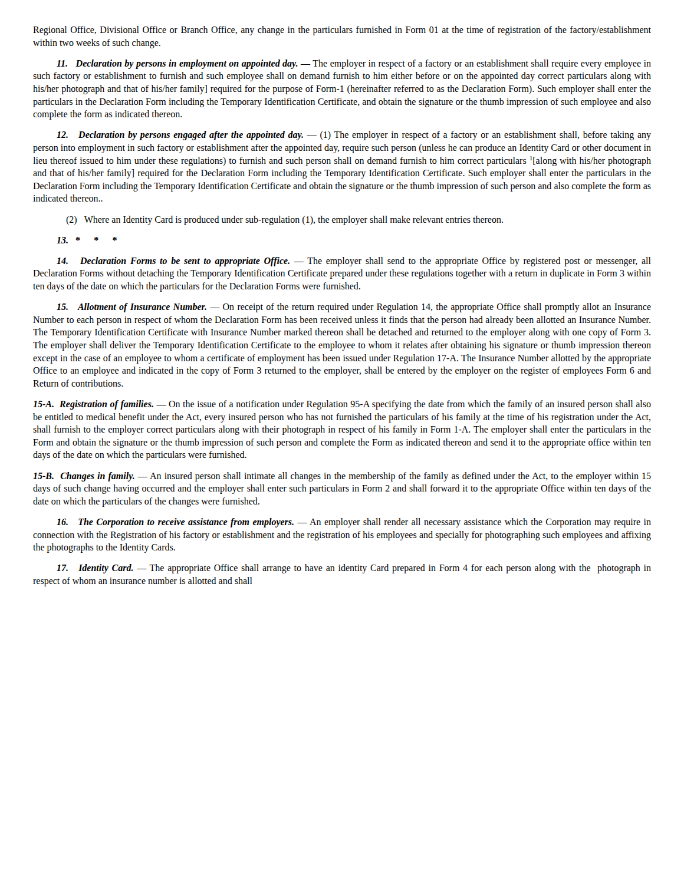Regional Office, Divisional Office or Branch Office, any change in the particulars furnished in Form 01 at the time of registration of the factory/establishment within two weeks of such change.
11. Declaration by persons in employment on appointed day. — The employer in respect of a factory or an establishment shall require every employee in such factory or establishment to furnish and such employee shall on demand furnish to him either before or on the appointed day correct particulars along with his/her photograph and that of his/her family] required for the purpose of Form-1 (hereinafter referred to as the Declaration Form). Such employer shall enter the particulars in the Declaration Form including the Temporary Identification Certificate, and obtain the signature or the thumb impression of such employee and also complete the form as indicated thereon.
12. Declaration by persons engaged after the appointed day. — (1) The employer in respect of a factory or an establishment shall, before taking any person into employment in such factory or establishment after the appointed day, require such person (unless he can produce an Identity Card or other document in lieu thereof issued to him under these regulations) to furnish and such person shall on demand furnish to him correct particulars 1[along with his/her photograph and that of his/her family] required for the Declaration Form including the Temporary Identification Certificate. Such employer shall enter the particulars in the Declaration Form including the Temporary Identification Certificate and obtain the signature or the thumb impression of such person and also complete the form as indicated thereon..
(2) Where an Identity Card is produced under sub-regulation (1), the employer shall make relevant entries thereon.
13. * * *
14. Declaration Forms to be sent to appropriate Office. — The employer shall send to the appropriate Office by registered post or messenger, all Declaration Forms without detaching the Temporary Identification Certificate prepared under these regulations together with a return in duplicate in Form 3 within ten days of the date on which the particulars for the Declaration Forms were furnished.
15. Allotment of Insurance Number. — On receipt of the return required under Regulation 14, the appropriate Office shall promptly allot an Insurance Number to each person in respect of whom the Declaration Form has been received unless it finds that the person had already been allotted an Insurance Number. The Temporary Identification Certificate with Insurance Number marked thereon shall be detached and returned to the employer along with one copy of Form 3. The employer shall deliver the Temporary Identification Certificate to the employee to whom it relates after obtaining his signature or thumb impression thereon except in the case of an employee to whom a certificate of employment has been issued under Regulation 17-A. The Insurance Number allotted by the appropriate Office to an employee and indicated in the copy of Form 3 returned to the employer, shall be entered by the employer on the register of employees Form 6 and Return of contributions.
15-A. Registration of families. — On the issue of a notification under Regulation 95-A specifying the date from which the family of an insured person shall also be entitled to medical benefit under the Act, every insured person who has not furnished the particulars of his family at the time of his registration under the Act, shall furnish to the employer correct particulars along with their photograph in respect of his family in Form 1-A. The employer shall enter the particulars in the Form and obtain the signature or the thumb impression of such person and complete the Form as indicated thereon and send it to the appropriate office within ten days of the date on which the particulars were furnished.
15-B. Changes in family. — An insured person shall intimate all changes in the membership of the family as defined under the Act, to the employer within 15 days of such change having occurred and the employer shall enter such particulars in Form 2 and shall forward it to the appropriate Office within ten days of the date on which the particulars of the changes were furnished.
16. The Corporation to receive assistance from employers. — An employer shall render all necessary assistance which the Corporation may require in connection with the Registration of his factory or establishment and the registration of his employees and specially for photographing such employees and affixing the photographs to the Identity Cards.
17. Identity Card. — The appropriate Office shall arrange to have an identity Card prepared in Form 4 for each person along with the photograph in respect of whom an insurance number is allotted and shall